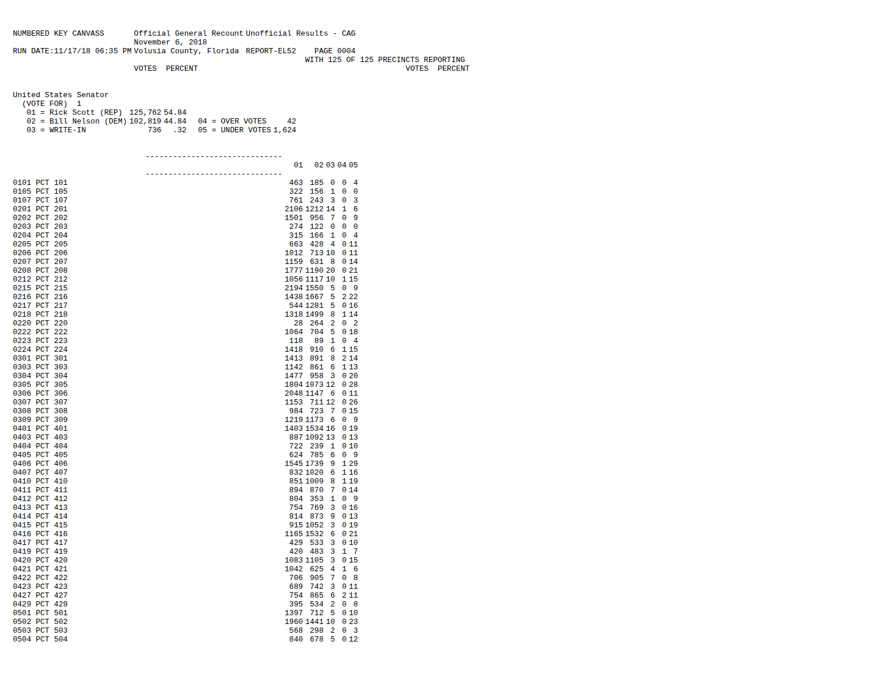| NUMBERED KEY CANVASS | Official General Recount | Unofficial Results - CAG |
| | November 6, 2018 | |
| RUN DATE:11/17/18 06:35 PM | Volusia County, Florida | REPORT-EL52 PAGE 0004 |
| WITH 125 OF 125 PRECINCTS REPORTING |
| | VOTES PERCENT | VOTES PERCENT |
| United States Senator |
| (VOTE FOR) 1 |
| 01 = Rick Scott (REP) | 125,762 | 54.84 | | |
| 02 = Bill Nelson (DEM) | 102,819 | 44.84 | 04 = OVER VOTES | 42 |
| 03 = WRITE-IN | 736 | .32 | 05 = UNDER VOTES | 1,624 |
| ------------------------------ |
| | 01 | 02 | 03 | 04 | 05 |
| ------------------------------ |
| 0101 PCT 101 | 463 | 185 | 0 | 0 | 4 |
| 0105 PCT 105 | 322 | 156 | 1 | 0 | 0 |
| 0107 PCT 107 | 761 | 243 | 3 | 0 | 3 |
| 0201 PCT 201 | 2106 | 1212 | 14 | 1 | 6 |
| 0202 PCT 202 | 1501 | 956 | 7 | 0 | 9 |
| 0203 PCT 203 | 274 | 122 | 0 | 0 | 0 |
| 0204 PCT 204 | 315 | 166 | 1 | 0 | 4 |
| 0205 PCT 205 | 663 | 428 | 4 | 0 | 11 |
| 0206 PCT 206 | 1012 | 713 | 10 | 0 | 11 |
| 0207 PCT 207 | 1159 | 631 | 8 | 0 | 14 |
| 0208 PCT 208 | 1777 | 1190 | 20 | 0 | 21 |
| 0212 PCT 212 | 1056 | 1117 | 10 | 1 | 15 |
| 0215 PCT 215 | 2194 | 1550 | 5 | 0 | 9 |
| 0216 PCT 216 | 1438 | 1667 | 5 | 2 | 22 |
| 0217 PCT 217 | 544 | 1281 | 5 | 0 | 16 |
| 0218 PCT 218 | 1318 | 1499 | 8 | 1 | 14 |
| 0220 PCT 220 | 28 | 264 | 2 | 0 | 2 |
| 0222 PCT 222 | 1064 | 704 | 5 | 0 | 18 |
| 0223 PCT 223 | 118 | 89 | 1 | 0 | 4 |
| 0224 PCT 224 | 1418 | 910 | 6 | 1 | 15 |
| 0301 PCT 301 | 1413 | 891 | 8 | 2 | 14 |
| 0303 PCT 303 | 1142 | 861 | 6 | 1 | 13 |
| 0304 PCT 304 | 1477 | 958 | 3 | 0 | 20 |
| 0305 PCT 305 | 1804 | 1073 | 12 | 0 | 28 |
| 0306 PCT 306 | 2048 | 1147 | 6 | 0 | 11 |
| 0307 PCT 307 | 1153 | 711 | 12 | 0 | 26 |
| 0308 PCT 308 | 984 | 723 | 7 | 0 | 15 |
| 0309 PCT 309 | 1219 | 1173 | 6 | 0 | 9 |
| 0401 PCT 401 | 1403 | 1534 | 16 | 0 | 19 |
| 0403 PCT 403 | 887 | 1092 | 13 | 0 | 13 |
| 0404 PCT 404 | 722 | 239 | 1 | 0 | 10 |
| 0405 PCT 405 | 624 | 785 | 6 | 0 | 9 |
| 0406 PCT 406 | 1545 | 1739 | 9 | 1 | 29 |
| 0407 PCT 407 | 832 | 1020 | 6 | 1 | 16 |
| 0410 PCT 410 | 851 | 1009 | 8 | 1 | 19 |
| 0411 PCT 411 | 894 | 870 | 7 | 0 | 14 |
| 0412 PCT 412 | 804 | 353 | 1 | 0 | 9 |
| 0413 PCT 413 | 754 | 769 | 3 | 0 | 16 |
| 0414 PCT 414 | 814 | 873 | 9 | 0 | 13 |
| 0415 PCT 415 | 915 | 1052 | 3 | 0 | 19 |
| 0416 PCT 416 | 1165 | 1532 | 6 | 0 | 21 |
| 0417 PCT 417 | 429 | 533 | 3 | 0 | 10 |
| 0419 PCT 419 | 420 | 483 | 3 | 1 | 7 |
| 0420 PCT 420 | 1083 | 1105 | 3 | 0 | 15 |
| 0421 PCT 421 | 1042 | 625 | 4 | 1 | 6 |
| 0422 PCT 422 | 706 | 905 | 7 | 0 | 8 |
| 0423 PCT 423 | 689 | 742 | 3 | 0 | 11 |
| 0427 PCT 427 | 754 | 865 | 6 | 2 | 11 |
| 0429 PCT 429 | 395 | 534 | 2 | 0 | 8 |
| 0501 PCT 501 | 1397 | 712 | 5 | 0 | 10 |
| 0502 PCT 502 | 1960 | 1441 | 10 | 0 | 23 |
| 0503 PCT 503 | 568 | 298 | 2 | 0 | 3 |
| 0504 PCT 504 | 840 | 678 | 5 | 0 | 12 |